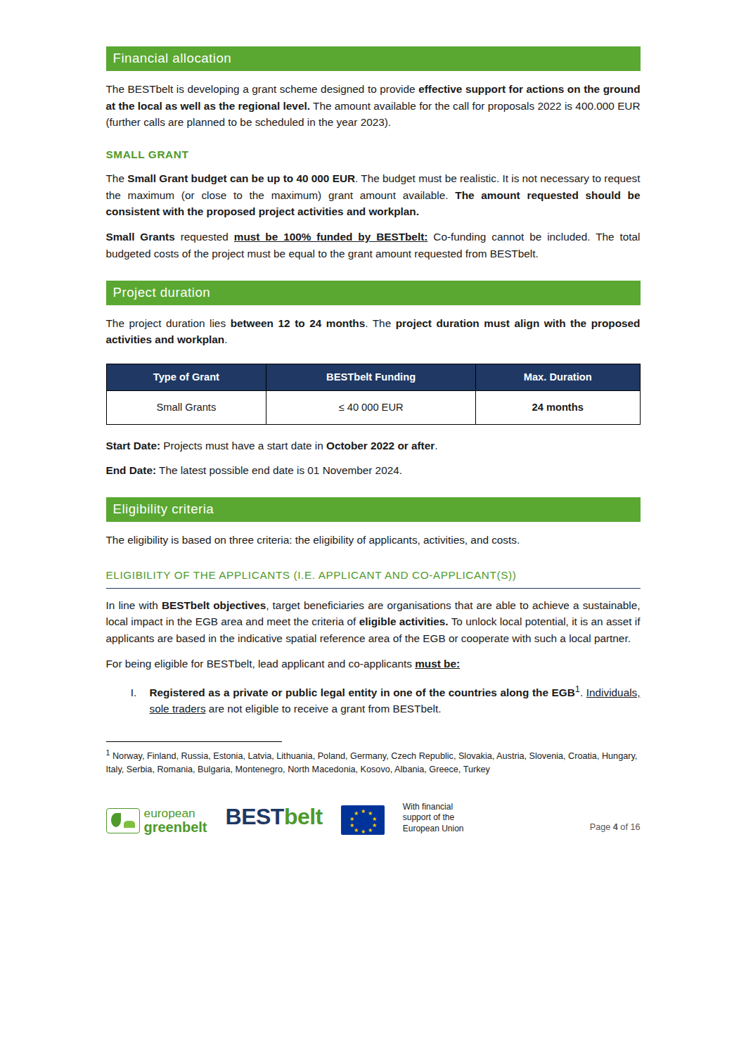Financial allocation
The BESTbelt is developing a grant scheme designed to provide effective support for actions on the ground at the local as well as the regional level. The amount available for the call for proposals 2022 is 400.000 EUR (further calls are planned to be scheduled in the year 2023).
SMALL GRANT
The Small Grant budget can be up to 40 000 EUR. The budget must be realistic. It is not necessary to request the maximum (or close to the maximum) grant amount available. The amount requested should be consistent with the proposed project activities and workplan.
Small Grants requested must be 100% funded by BESTbelt: Co-funding cannot be included. The total budgeted costs of the project must be equal to the grant amount requested from BESTbelt.
Project duration
The project duration lies between 12 to 24 months. The project duration must align with the proposed activities and workplan.
| Type of Grant | BESTbelt Funding | Max. Duration |
| --- | --- | --- |
| Small Grants | ≤ 40 000 EUR | 24 months |
Start Date: Projects must have a start date in October 2022 or after.
End Date: The latest possible end date is 01 November 2024.
Eligibility criteria
The eligibility is based on three criteria: the eligibility of applicants, activities, and costs.
ELIGIBILITY OF THE APPLICANTS (I.E. APPLICANT AND CO-APPLICANT(S))
In line with BESTbelt objectives, target beneficiaries are organisations that are able to achieve a sustainable, local impact in the EGB area and meet the criteria of eligible activities. To unlock local potential, it is an asset if applicants are based in the indicative spatial reference area of the EGB or cooperate with such a local partner.
For being eligible for BESTbelt, lead applicant and co-applicants must be:
Registered as a private or public legal entity in one of the countries along the EGB1. Individuals, sole traders are not eligible to receive a grant from BESTbelt.
1 Norway, Finland, Russia, Estonia, Latvia, Lithuania, Poland, Germany, Czech Republic, Slovakia, Austria, Slovenia, Croatia, Hungary, Italy, Serbia, Romania, Bulgaria, Montenegro, North Macedonia, Kosovo, Albania, Greece, Turkey
european
greenbelt
BEST belt
★ ★ ★ ★ ★ ★ ★ ★ ★ ★
With financial
support of the
European Union
Page 4 of 16